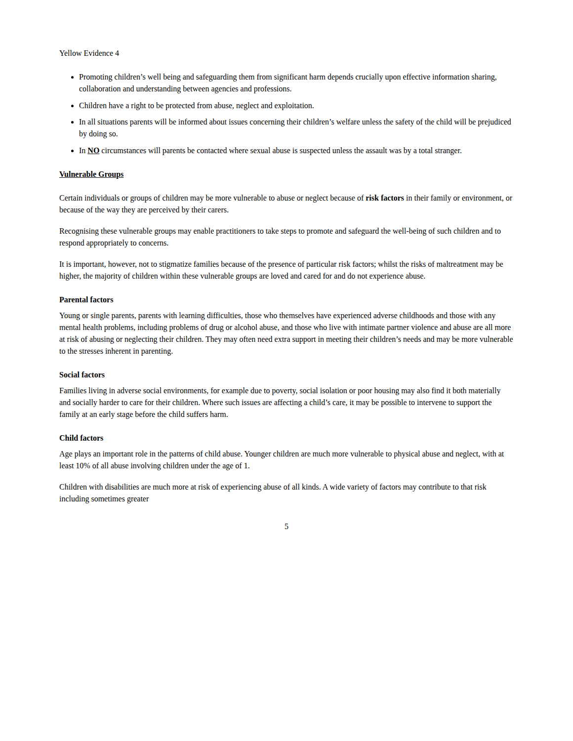Yellow Evidence 4
Promoting children’s well being and safeguarding them from significant harm depends crucially upon effective information sharing, collaboration and understanding between agencies and professions.
Children have a right to be protected from abuse, neglect and exploitation.
In all situations parents will be informed about issues concerning their children’s welfare unless the safety of the child will be prejudiced by doing so.
In NO circumstances will parents be contacted where sexual abuse is suspected unless the assault was by a total stranger.
Vulnerable Groups
Certain individuals or groups of children may be more vulnerable to abuse or neglect because of risk factors in their family or environment, or because of the way they are perceived by their carers.
Recognising these vulnerable groups may enable practitioners to take steps to promote and safeguard the well-being of such children and to respond appropriately to concerns.
It is important, however, not to stigmatize families because of the presence of particular risk factors; whilst the risks of maltreatment may be higher, the majority of children within these vulnerable groups are loved and cared for and do not experience abuse.
Parental factors
Young or single parents, parents with learning difficulties, those who themselves have experienced adverse childhoods and those with any mental health problems, including problems of drug or alcohol abuse, and those who live with intimate partner violence and abuse are all more at risk of abusing or neglecting their children. They may often need extra support in meeting their children’s needs and may be more vulnerable to the stresses inherent in parenting.
Social factors
Families living in adverse social environments, for example due to poverty, social isolation or poor housing may also find it both materially and socially harder to care for their children. Where such issues are affecting a child’s care, it may be possible to intervene to support the family at an early stage before the child suffers harm.
Child factors
Age plays an important role in the patterns of child abuse. Younger children are much more vulnerable to physical abuse and neglect, with at least 10% of all abuse involving children under the age of 1.
Children with disabilities are much more at risk of experiencing abuse of all kinds. A wide variety of factors may contribute to that risk including sometimes greater
5